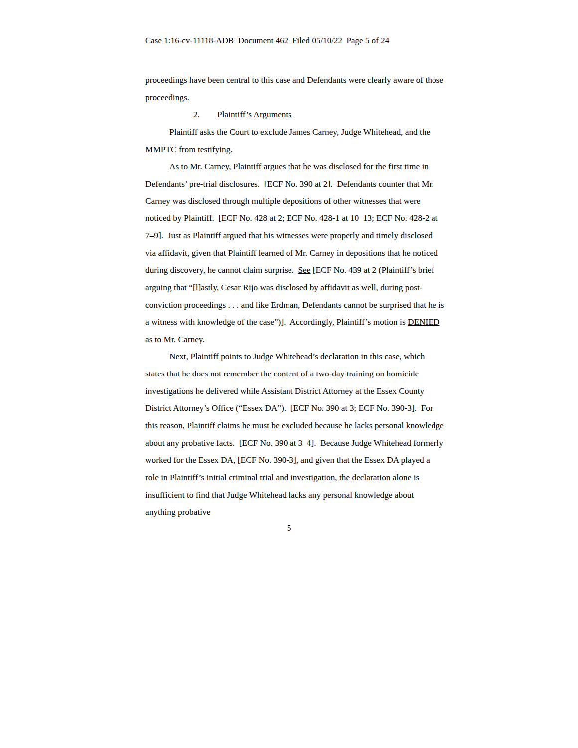Case 1:16-cv-11118-ADB Document 462 Filed 05/10/22 Page 5 of 24
proceedings have been central to this case and Defendants were clearly aware of those proceedings.
2. Plaintiff’s Arguments
Plaintiff asks the Court to exclude James Carney, Judge Whitehead, and the MMPTC from testifying.
As to Mr. Carney, Plaintiff argues that he was disclosed for the first time in Defendants’ pre-trial disclosures. [ECF No. 390 at 2]. Defendants counter that Mr. Carney was disclosed through multiple depositions of other witnesses that were noticed by Plaintiff. [ECF No. 428 at 2; ECF No. 428-1 at 10–13; ECF No. 428-2 at 7–9]. Just as Plaintiff argued that his witnesses were properly and timely disclosed via affidavit, given that Plaintiff learned of Mr. Carney in depositions that he noticed during discovery, he cannot claim surprise. See [ECF No. 439 at 2 (Plaintiff’s brief arguing that “[l]astly, Cesar Rijo was disclosed by affidavit as well, during post-conviction proceedings . . . and like Erdman, Defendants cannot be surprised that he is a witness with knowledge of the case”)]. Accordingly, Plaintiff’s motion is DENIED as to Mr. Carney.
Next, Plaintiff points to Judge Whitehead’s declaration in this case, which states that he does not remember the content of a two-day training on homicide investigations he delivered while Assistant District Attorney at the Essex County District Attorney’s Office (“Essex DA”). [ECF No. 390 at 3; ECF No. 390-3]. For this reason, Plaintiff claims he must be excluded because he lacks personal knowledge about any probative facts. [ECF No. 390 at 3–4]. Because Judge Whitehead formerly worked for the Essex DA, [ECF No. 390-3], and given that the Essex DA played a role in Plaintiff’s initial criminal trial and investigation, the declaration alone is insufficient to find that Judge Whitehead lacks any personal knowledge about anything probative
5